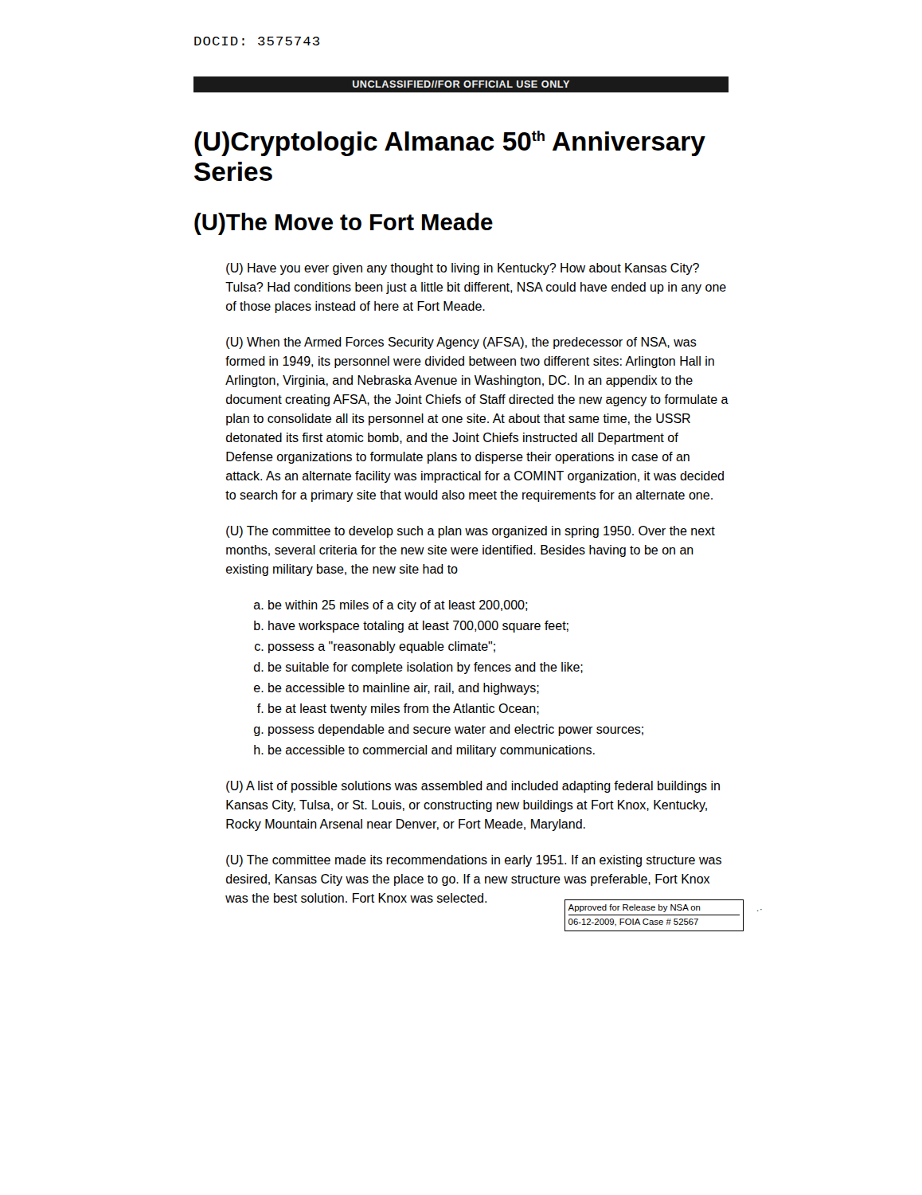DOCID: 3575743
UNCLASSIFIED//FOR OFFICIAL USE ONLY
(U)Cryptologic Almanac 50th Anniversary Series
(U)The Move to Fort Meade
(U) Have you ever given any thought to living in Kentucky? How about Kansas City? Tulsa? Had conditions been just a little bit different, NSA could have ended up in any one of those places instead of here at Fort Meade.
(U) When the Armed Forces Security Agency (AFSA), the predecessor of NSA, was formed in 1949, its personnel were divided between two different sites: Arlington Hall in Arlington, Virginia, and Nebraska Avenue in Washington, DC. In an appendix to the document creating AFSA, the Joint Chiefs of Staff directed the new agency to formulate a plan to consolidate all its personnel at one site. At about that same time, the USSR detonated its first atomic bomb, and the Joint Chiefs instructed all Department of Defense organizations to formulate plans to disperse their operations in case of an attack. As an alternate facility was impractical for a COMINT organization, it was decided to search for a primary site that would also meet the requirements for an alternate one.
(U) The committee to develop such a plan was organized in spring 1950. Over the next months, several criteria for the new site were identified. Besides having to be on an existing military base, the new site had to
be within 25 miles of a city of at least 200,000;
have workspace totaling at least 700,000 square feet;
possess a "reasonably equable climate";
be suitable for complete isolation by fences and the like;
be accessible to mainline air, rail, and highways;
be at least twenty miles from the Atlantic Ocean;
possess dependable and secure water and electric power sources;
be accessible to commercial and military communications.
(U) A list of possible solutions was assembled and included adapting federal buildings in Kansas City, Tulsa, or St. Louis, or constructing new buildings at Fort Knox, Kentucky, Rocky Mountain Arsenal near Denver, or Fort Meade, Maryland.
(U) The committee made its recommendations in early 1951. If an existing structure was desired, Kansas City was the place to go. If a new structure was preferable, Fort Knox was the best solution. Fort Knox was selected.
Approved for Release by NSA on
06-12-2009, FOIA Case # 52567
··